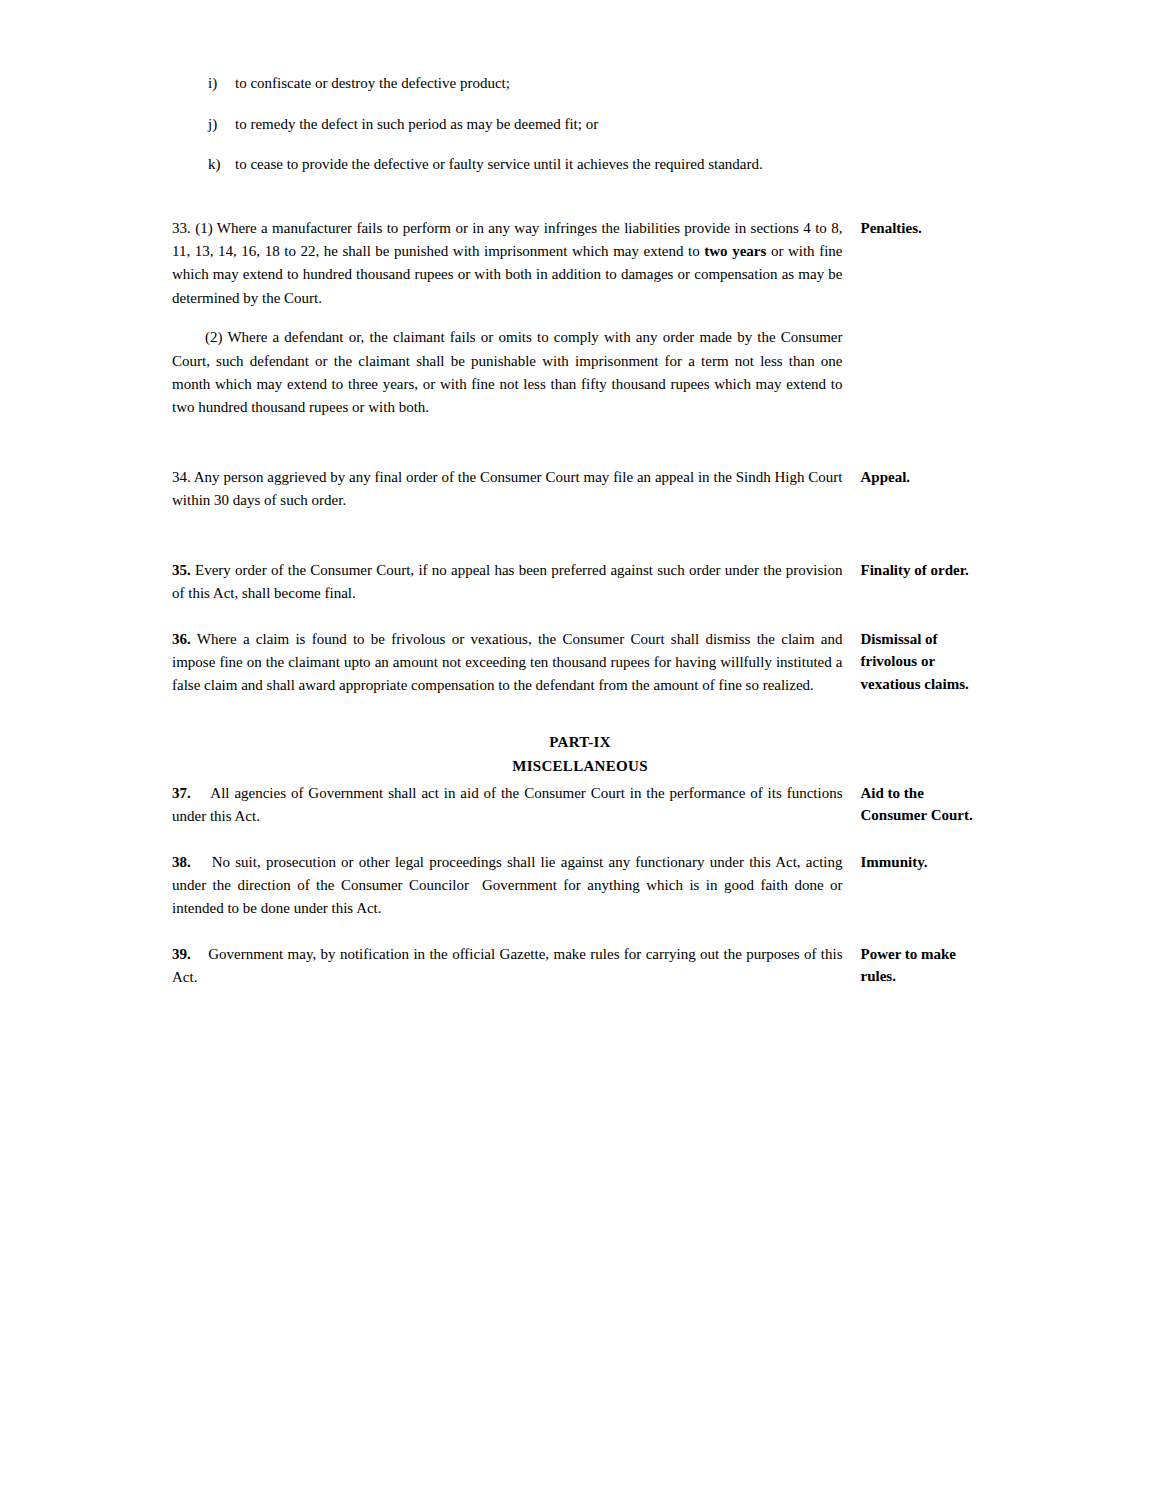i) to confiscate or destroy the defective product;
j) to remedy the defect in such period as may be deemed fit; or
k) to cease to provide the defective or faulty service until it achieves the required standard.
33. (1) Where a manufacturer fails to perform or in any way infringes the liabilities provide in sections 4 to 8, 11, 13, 14, 16, 18 to 22, he shall be punished with imprisonment which may extend to two years or with fine which may extend to hundred thousand rupees or with both in addition to damages or compensation as may be determined by the Court.
(2) Where a defendant or, the claimant fails or omits to comply with any order made by the Consumer Court, such defendant or the claimant shall be punishable with imprisonment for a term not less than one month which may extend to three years, or with fine not less than fifty thousand rupees which may extend to two hundred thousand rupees or with both.
Penalties.
34. Any person aggrieved by any final order of the Consumer Court may file an appeal in the Sindh High Court within 30 days of such order.
Appeal.
35. Every order of the Consumer Court, if no appeal has been preferred against such order under the provision of this Act, shall become final.
Finality of order.
36. Where a claim is found to be frivolous or vexatious, the Consumer Court shall dismiss the claim and impose fine on the claimant upto an amount not exceeding ten thousand rupees for having willfully instituted a false claim and shall award appropriate compensation to the defendant from the amount of fine so realized.
Dismissal of frivolous or vexatious claims.
PART-IX MISCELLANEOUS
37. All agencies of Government shall act in aid of the Consumer Court in the performance of its functions under this Act.
Aid to the Consumer Court.
38. No suit, prosecution or other legal proceedings shall lie against any functionary under this Act, acting under the direction of the Consumer Councilor Government for anything which is in good faith done or intended to be done under this Act.
Immunity.
39. Government may, by notification in the official Gazette, make rules for carrying out the purposes of this Act.
Power to make rules.